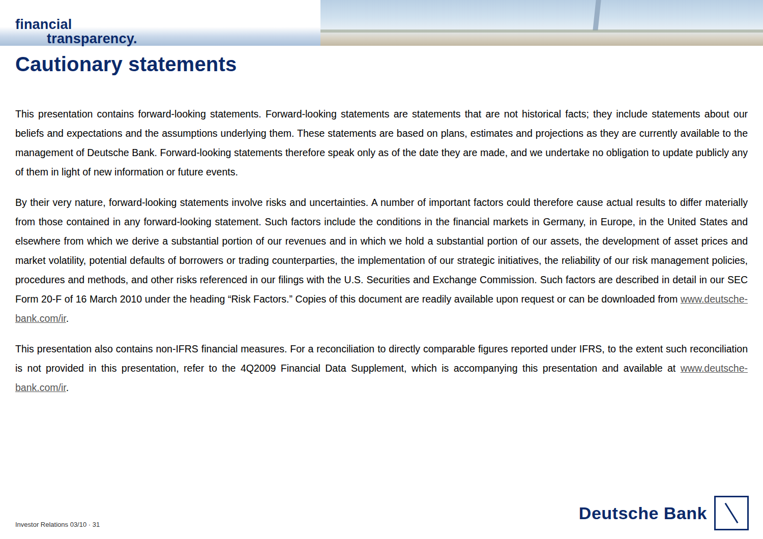financial transparency.
Cautionary statements
This presentation contains forward-looking statements. Forward-looking statements are statements that are not historical facts; they include statements about our beliefs and expectations and the assumptions underlying them. These statements are based on plans, estimates and projections as they are currently available to the management of Deutsche Bank. Forward-looking statements therefore speak only as of the date they are made, and we undertake no obligation to update publicly any of them in light of new information or future events.
By their very nature, forward-looking statements involve risks and uncertainties. A number of important factors could therefore cause actual results to differ materially from those contained in any forward-looking statement. Such factors include the conditions in the financial markets in Germany, in Europe, in the United States and elsewhere from which we derive a substantial portion of our revenues and in which we hold a substantial portion of our assets, the development of asset prices and market volatility, potential defaults of borrowers or trading counterparties, the implementation of our strategic initiatives, the reliability of our risk management policies, procedures and methods, and other risks referenced in our filings with the U.S. Securities and Exchange Commission. Such factors are described in detail in our SEC Form 20-F of 16 March 2010 under the heading “Risk Factors.” Copies of this document are readily available upon request or can be downloaded from www.deutsche-bank.com/ir.
This presentation also contains non-IFRS financial measures. For a reconciliation to directly comparable figures reported under IFRS, to the extent such reconciliation is not provided in this presentation, refer to the 4Q2009 Financial Data Supplement, which is accompanying this presentation and available at www.deutsche-bank.com/ir.
Investor Relations 03/10 · 31
Deutsche Bank